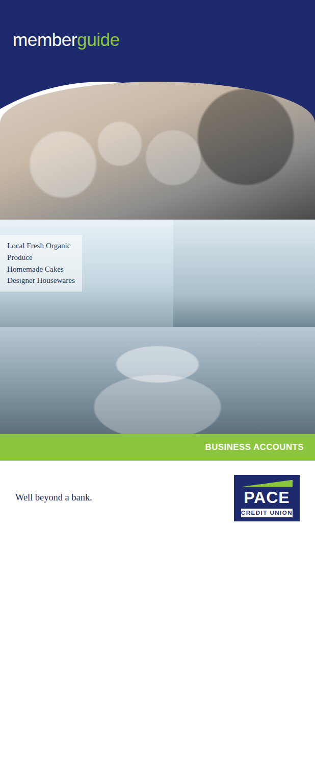member guide
Local Fresh Organic
Produce
Homemade Cakes
Designer Housewares
Business Accounts
Well beyond a bank.
PACE CREDIT UNION